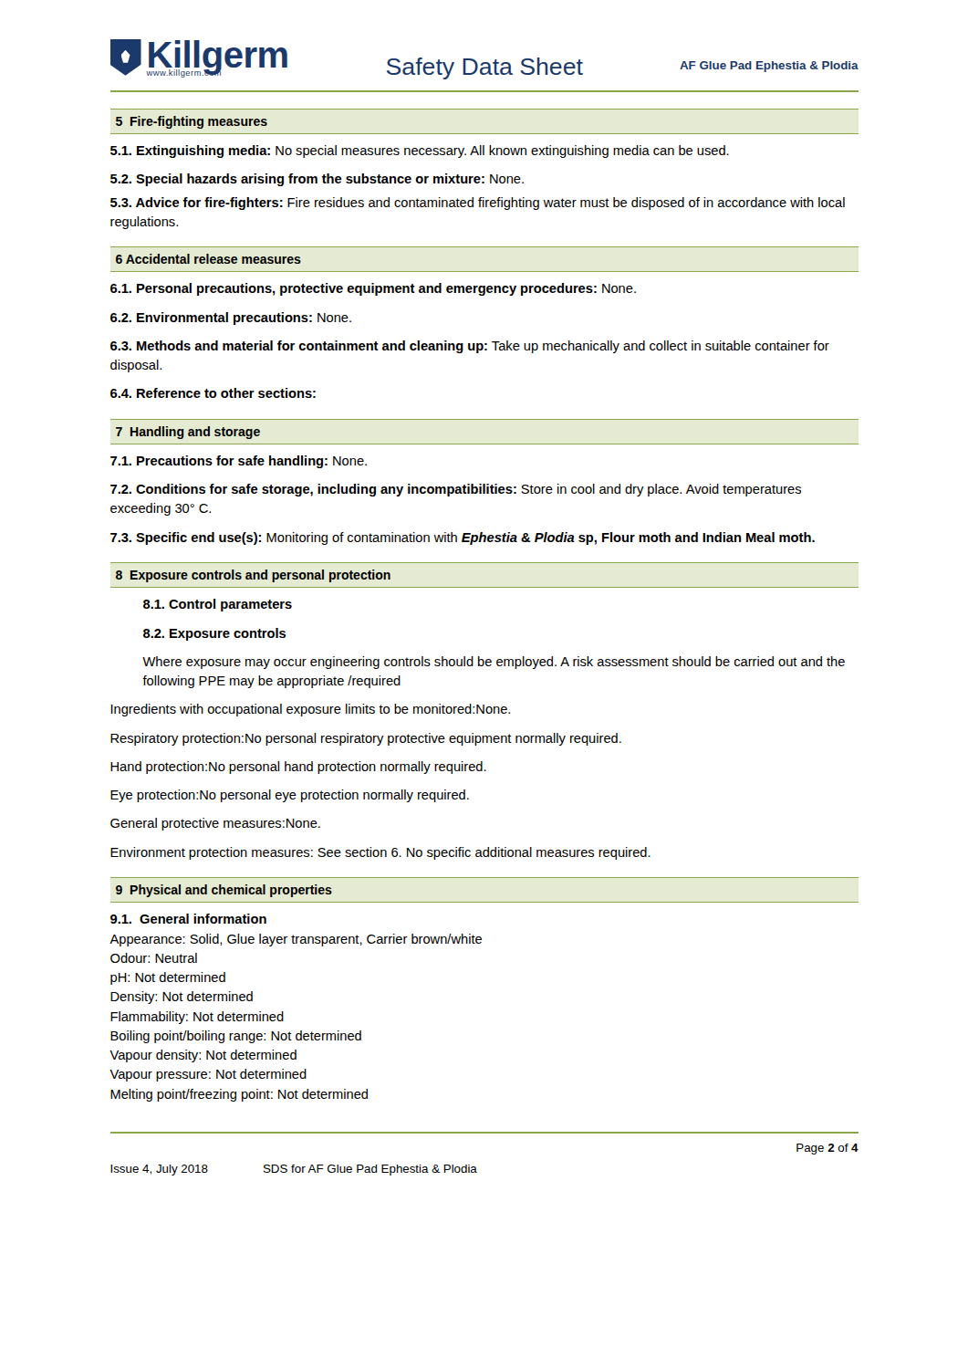Killgerm
www.killgerm.com
Safety Data Sheet
AF Glue Pad Ephestia & Plodia
5 Fire-fighting measures
5.1. Extinguishing media: No special measures necessary. All known extinguishing media can be used.
5.2. Special hazards arising from the substance or mixture: None.
5.3. Advice for fire-fighters: Fire residues and contaminated firefighting water must be disposed of in accordance with local regulations.
6 Accidental release measures
6.1. Personal precautions, protective equipment and emergency procedures: None.
6.2. Environmental precautions: None.
6.3. Methods and material for containment and cleaning up: Take up mechanically and collect in suitable container for disposal.
6.4. Reference to other sections:
7 Handling and storage
7.1. Precautions for safe handling: None.
7.2. Conditions for safe storage, including any incompatibilities: Store in cool and dry place. Avoid temperatures exceeding 30° C.
7.3. Specific end use(s): Monitoring of contamination with Ephestia & Plodia sp, Flour moth and Indian Meal moth.
8 Exposure controls and personal protection
8.1. Control parameters
8.2. Exposure controls
Where exposure may occur engineering controls should be employed. A risk assessment should be carried out and the following PPE may be appropriate /required
Ingredients with occupational exposure limits to be monitored:None.
Respiratory protection:No personal respiratory protective equipment normally required.
Hand protection:No personal hand protection normally required.
Eye protection:No personal eye protection normally required.
General protective measures:None.
Environment protection measures: See section 6. No specific additional measures required.
9 Physical and chemical properties
9.1. General information
Appearance: Solid, Glue layer transparent, Carrier brown/white
Odour: Neutral
pH: Not determined
Density: Not determined
Flammability: Not determined
Boiling point/boiling range: Not determined
Vapour density: Not determined
Vapour pressure: Not determined
Melting point/freezing point: Not determined
Page 2 of 4
Issue 4, July 2018
SDS for AF Glue Pad Ephestia & Plodia